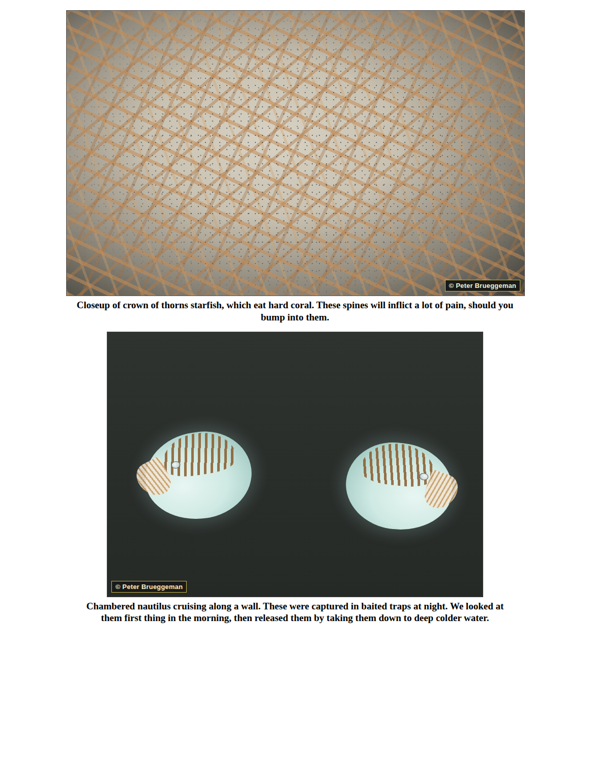© Peter Brueggeman
Closeup of crown of thorns starfish, which eat hard coral. These spines will inflict a lot of pain, should you bump into them.
© Peter Brueggeman
Chambered nautilus cruising along a wall. These were captured in baited traps at night. We looked at them first thing in the morning, then released them by taking them down to deep colder water.